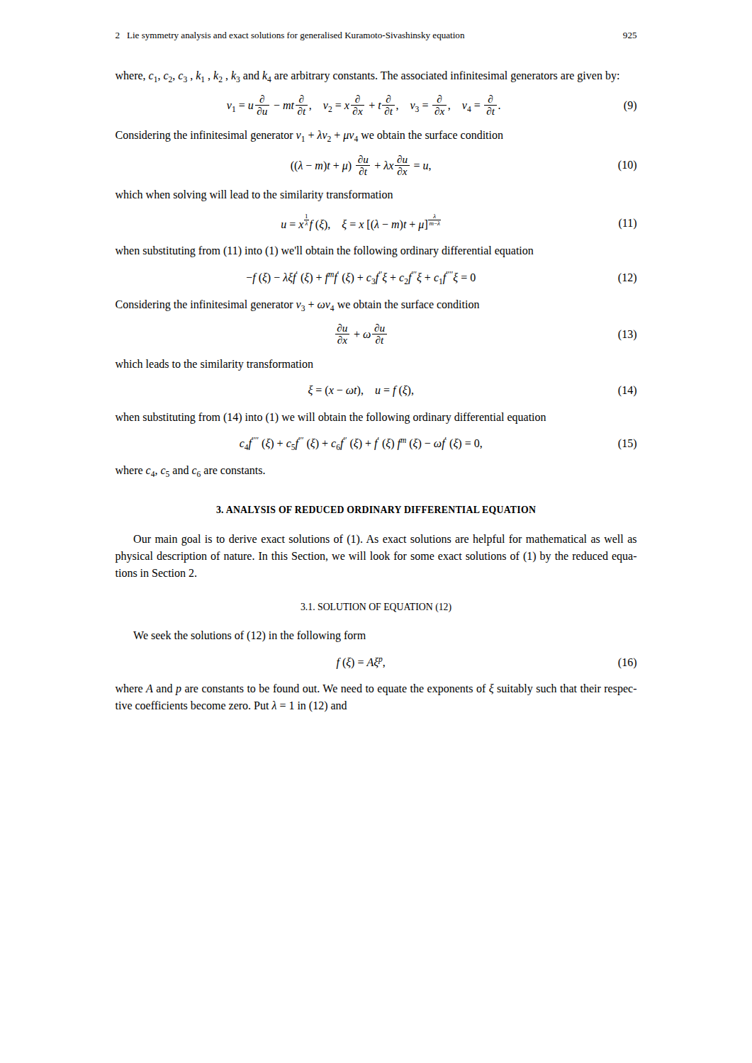2 Lie symmetry analysis and exact solutions for generalised Kuramoto-Sivashinsky equation 925
where, c1, c2, c3 , k1 , k2 , k3 and k4 are arbitrary constants. The associated infinitesimal generators are given by:
v1 = u∂∂u − mt∂∂t, v2 = x∂∂x + t∂∂t, v3 = ∂∂x, v4 = ∂∂t.
(9)
Considering the infinitesimal generator v1 + λv2 + μv4 we obtain the surface condition
((λ − m)t + μ) ∂u∂t + λx∂u∂x = u,
(10)
which when solving will lead to the similarity transformation
u = x1 λf (ξ), ξ = x [(λ − m)t + μ]λm−λ
(11)
when substituting from (11) into (1) we'll obtain the following ordinary differential equation
−f (ξ) − λξf′ (ξ) + fmf′ (ξ) + c3f′′ξ + c2f′′′ξ + c1f′′′′ξ = 0
(12)
Considering the infinitesimal generator v3 + ωv4 we obtain the surface condition
∂u∂x + ω∂u∂t
(13)
which leads to the similarity transformation
ξ = (x − ωt), u = f (ξ),
(14)
when substituting from (14) into (1) we will obtain the following ordinary differential equation
c4f′′′′ (ξ) + c5f′′′ (ξ) + c6f′′ (ξ) + f′ (ξ) fm (ξ) − ωf′ (ξ) = 0,
(15)
where c4, c5 and c6 are constants.
3. Analysis of reduced ordinary differential equation
Our main goal is to derive exact solutions of (1). As exact solutions are helpful for mathematical as well as physical description of nature. In this Section, we will look for some exact solutions of (1) by the reduced equations in Section 2.
3.1. Solution of equation (12)
We seek the solutions of (12) in the following form
f (ξ) = Aξp,
(16)
where A and p are constants to be found out. We need to equate the exponents of ξ suitably such that their respective coefficients become zero. Put λ = 1 in (12) and